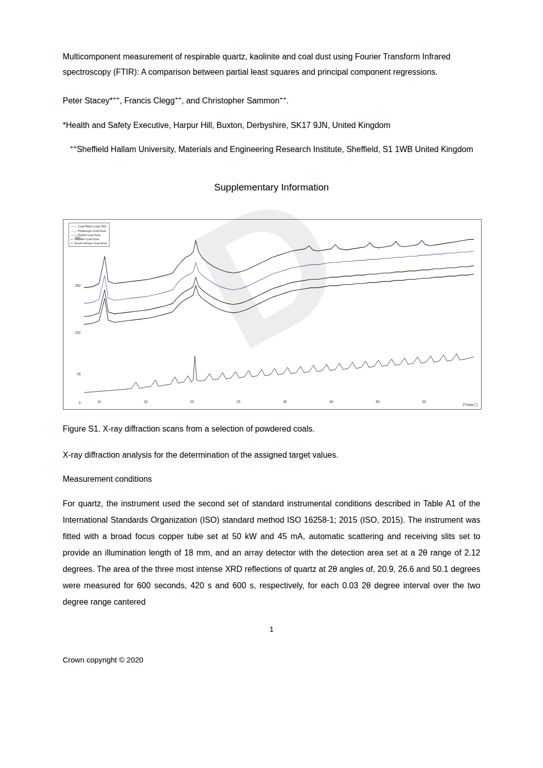D
Multicomponent measurement of respirable quartz, kaolinite and coal dust using Fourier Transform Infrared spectroscopy (FTIR): A comparison between partial least squares and principal component regressions.
Peter Stacey*++, Francis Clegg++, and Christopher Sammon++.
*Health and Safety Executive, Harpur Hill, Buxton, Derbyshire, SK17 9JN, United Kingdom
++Sheffield Hallam University, Materials and Engineering Research Institute, Sheffield, S1 1WB United Kingdom
Supplementary Information
—— Coal Rank Code 502
—— Pittsburgh Coal Dust
—— Polish Coal Dust
+ Daniels Coal Dust
× South African Coal Dust
400 250 100 25 0
10 15 20 25 30 40 50 60
2Theta (°)
Figure S1. X-ray diffraction scans from a selection of powdered coals.
X-ray diffraction analysis for the determination of the assigned target values.
Measurement conditions
For quartz, the instrument used the second set of standard instrumental conditions described in Table A1 of the International Standards Organization (ISO) standard method ISO 16258-1; 2015 (ISO, 2015). The instrument was fitted with a broad focus copper tube set at 50 kW and 45 mA, automatic scattering and receiving slits set to provide an illumination length of 18 mm, and an array detector with the detection area set at a 2θ range of 2.12 degrees. The area of the three most intense XRD reflections of quartz at 2θ angles of, 20.9, 26.6 and 50.1 degrees were measured for 600 seconds, 420 s and 600 s, respectively, for each 0.03 2θ degree interval over the two degree range cantered
1
Crown copyright © 2020